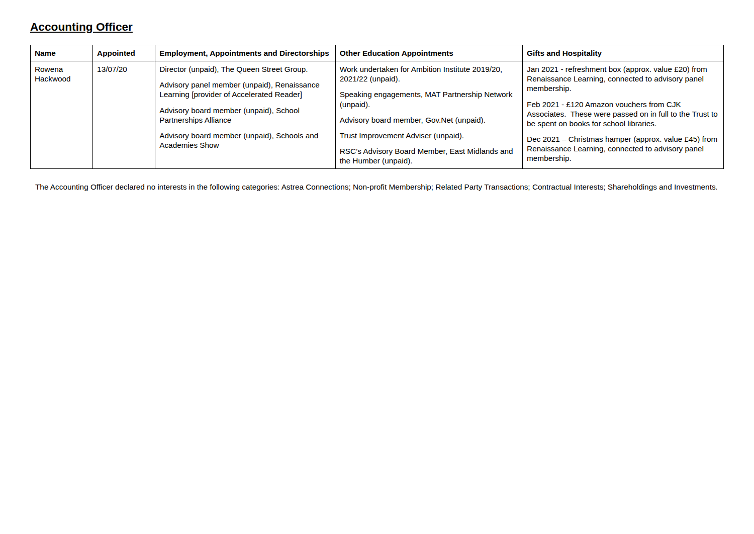Accounting Officer
| Name | Appointed | Employment, Appointments and Directorships | Other Education Appointments | Gifts and Hospitality |
| --- | --- | --- | --- | --- |
| Rowena Hackwood | 13/07/20 | Director (unpaid), The Queen Street Group. Advisory panel member (unpaid), Renaissance Learning [provider of Accelerated Reader] Advisory board member (unpaid), School Partnerships Alliance Advisory board member (unpaid), Schools and Academies Show | Work undertaken for Ambition Institute 2019/20, 2021/22 (unpaid). Speaking engagements, MAT Partnership Network (unpaid). Advisory board member, Gov.Net (unpaid). Trust Improvement Adviser (unpaid). RSC’s Advisory Board Member, East Midlands and the Humber (unpaid). | Jan 2021 - refreshment box (approx. value £20) from Renaissance Learning, connected to advisory panel membership. Feb 2021 - £120 Amazon vouchers from CJK Associates. These were passed on in full to the Trust to be spent on books for school libraries. Dec 2021 – Christmas hamper (approx. value £45) from Renaissance Learning, connected to advisory panel membership. |
The Accounting Officer declared no interests in the following categories: Astrea Connections; Non-profit Membership; Related Party Transactions; Contractual Interests; Shareholdings and Investments.